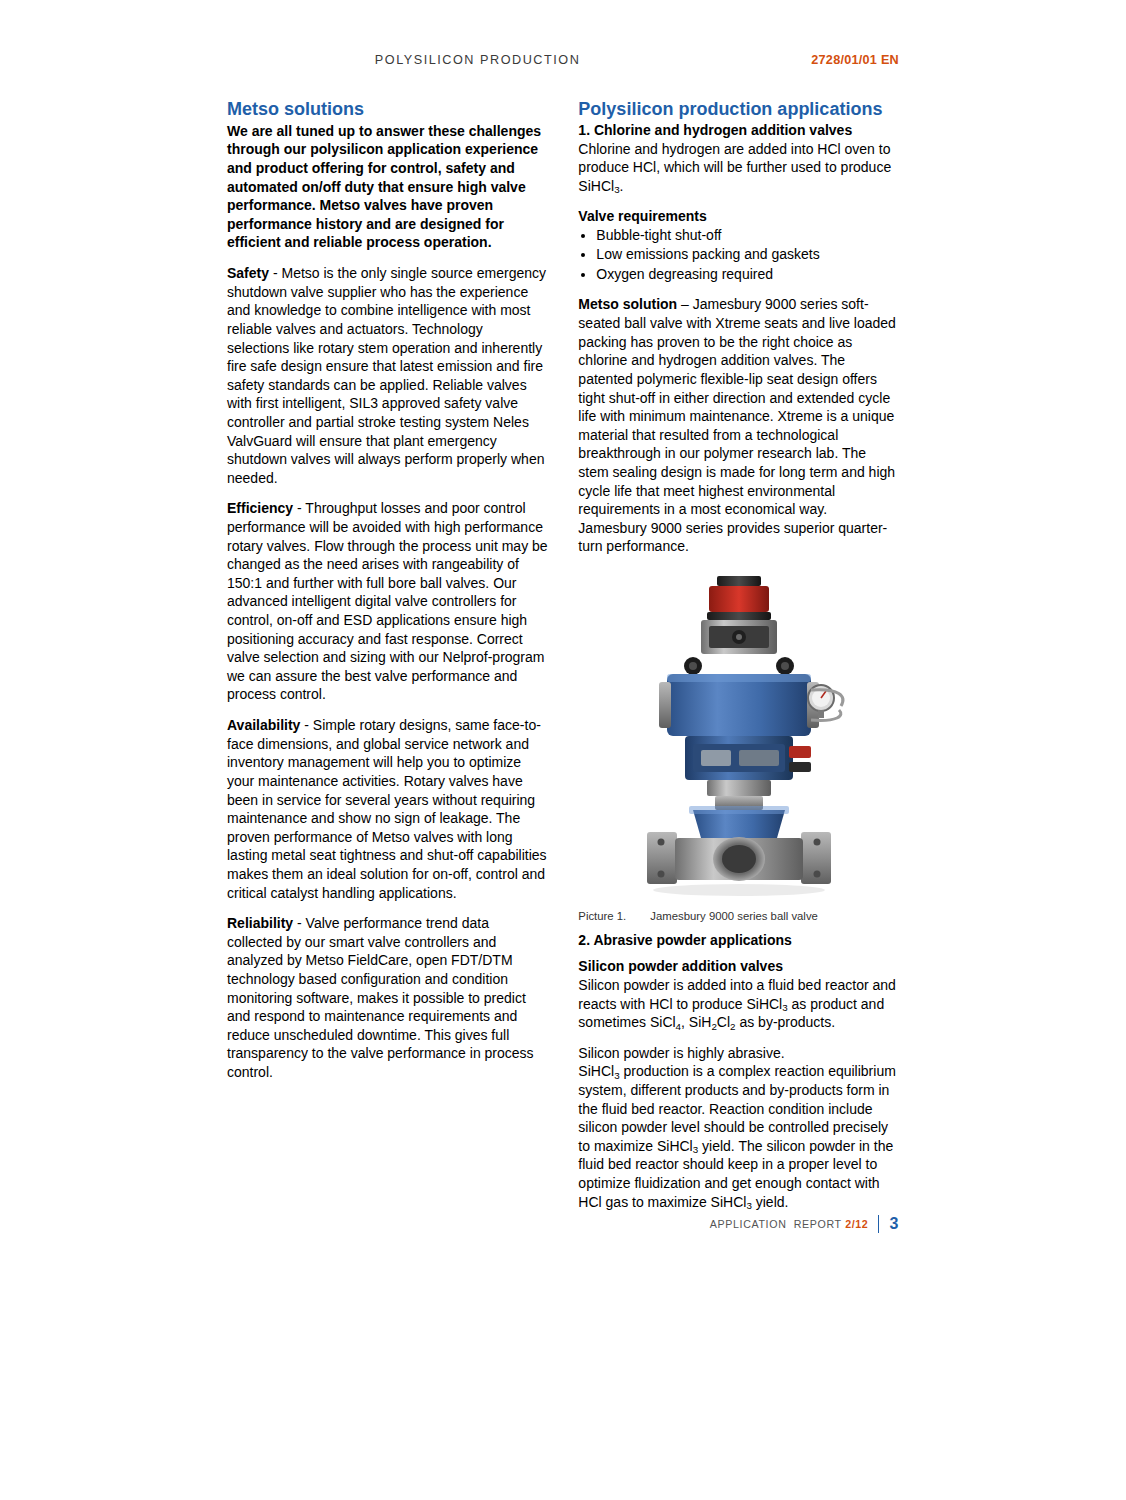POLYSILICON PRODUCTION 2728/01/01 EN
Metso solutions
We are all tuned up to answer these challenges through our polysilicon application experience and product offering for control, safety and automated on/off duty that ensure high valve performance. Metso valves have proven performance history and are designed for efficient and reliable process operation.
Safety - Metso is the only single source emergency shutdown valve supplier who has the experience and knowledge to combine intelligence with most reliable valves and actuators. Technology selections like rotary stem operation and inherently fire safe design ensure that latest emission and fire safety standards can be applied. Reliable valves with first intelligent, SIL3 approved safety valve controller and partial stroke testing system Neles ValvGuard will ensure that plant emergency shutdown valves will always perform properly when needed.
Efficiency - Throughput losses and poor control performance will be avoided with high performance rotary valves. Flow through the process unit may be changed as the need arises with rangeability of 150:1 and further with full bore ball valves. Our advanced intelligent digital valve controllers for control, on-off and ESD applications ensure high positioning accuracy and fast response. Correct valve selection and sizing with our Nelprof-program we can assure the best valve performance and process control.
Availability - Simple rotary designs, same face-to-face dimensions, and global service network and inventory management will help you to optimize your maintenance activities. Rotary valves have been in service for several years without requiring maintenance and show no sign of leakage. The proven performance of Metso valves with long lasting metal seat tightness and shut-off capabilities makes them an ideal solution for on-off, control and critical catalyst handling applications.
Reliability - Valve performance trend data collected by our smart valve controllers and analyzed by Metso FieldCare, open FDT/DTM technology based configuration and condition monitoring software, makes it possible to predict and respond to maintenance requirements and reduce unscheduled downtime. This gives full transparency to the valve performance in process control.
Polysilicon production applications
1. Chlorine and hydrogen addition valves
Chlorine and hydrogen are added into HCl oven to produce HCl, which will be further used to produce SiHCl3.
Valve requirements
Bubble-tight shut-off
Low emissions packing and gaskets
Oxygen degreasing required
Metso solution – Jamesbury 9000 series soft-seated ball valve with Xtreme seats and live loaded packing has proven to be the right choice as chlorine and hydrogen addition valves. The patented polymeric flexible-lip seat design offers tight shut-off in either direction and extended cycle life with minimum maintenance. Xtreme is a unique material that resulted from a technological breakthrough in our polymer research lab. The stem sealing design is made for long term and high cycle life that meet highest environmental requirements in a most economical way. Jamesbury 9000 series provides superior quarter-turn performance.
Picture 1. Jamesbury 9000 series ball valve
2. Abrasive powder applications
Silicon powder addition valves
Silicon powder is added into a fluid bed reactor and reacts with HCl to produce SiHCl3 as product and sometimes SiCl4, SiH2Cl2 as by-products.
Silicon powder is highly abrasive.
SiHCl3 production is a complex reaction equilibrium system, different products and by-products form in the fluid bed reactor. Reaction condition include silicon powder level should be controlled precisely to maximize SiHCl3 yield. The silicon powder in the fluid bed reactor should keep in a proper level to optimize fluidization and get enough contact with HCl gas to maximize SiHCl3 yield.
APPLICATION REPORT 2/12 3